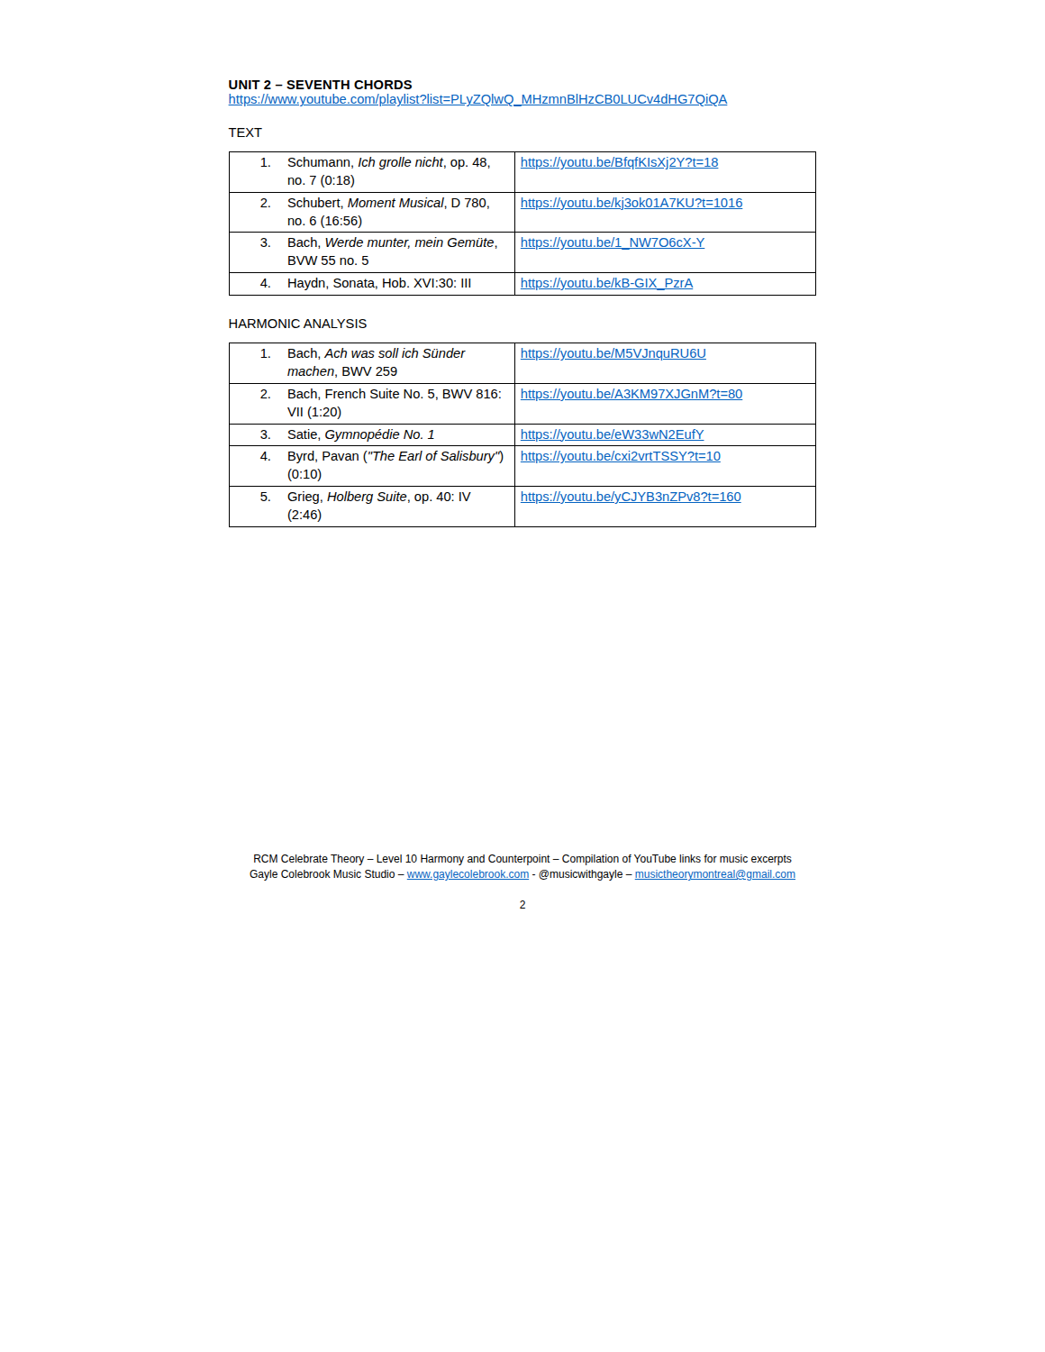UNIT 2 – SEVENTH CHORDS
https://www.youtube.com/playlist?list=PLyZQlwQ_MHzmnBlHzCB0LUCv4dHG7QiQA
TEXT
| 1. | Schumann, Ich grolle nicht , op. 48, no. 7 (0:18) | https://youtu.be/BfqfKIsXj2Y?t=18 |
| 2. | Schubert, Moment Musical , D 780, no. 6 (16:56) | https://youtu.be/kj3ok01A7KU?t=1016 |
| 3. | Bach, Werde munter, mein Gemüte , BVW 55 no. 5 | https://youtu.be/1_NW7O6cX-Y |
| 4. | Haydn, Sonata, Hob. XVI:30: III | https://youtu.be/kB-GIX_PzrA |
HARMONIC ANALYSIS
| 1. | Bach, Ach was soll ich Sünder machen , BWV 259 | https://youtu.be/M5VJnquRU6U |
| 2. | Bach, French Suite No. 5, BWV 816: VII (1:20) | https://youtu.be/A3KM97XJGnM?t=80 |
| 3. | Satie, Gymnopédie No. 1 | https://youtu.be/eW33wN2EufY |
| 4. | Byrd, Pavan ( "The Earl of Salisbury" ) (0:10) | https://youtu.be/cxi2vrtTSSY?t=10 |
| 5. | Grieg, Holberg Suite , op. 40: IV (2:46) | https://youtu.be/yCJYB3nZPv8?t=160 |
RCM Celebrate Theory – Level 10 Harmony and Counterpoint – Compilation of YouTube links for music excerpts
Gayle Colebrook Music Studio – www.gaylecolebrook.com - @musicwithgayle – musictheorymontreal@gmail.com
2